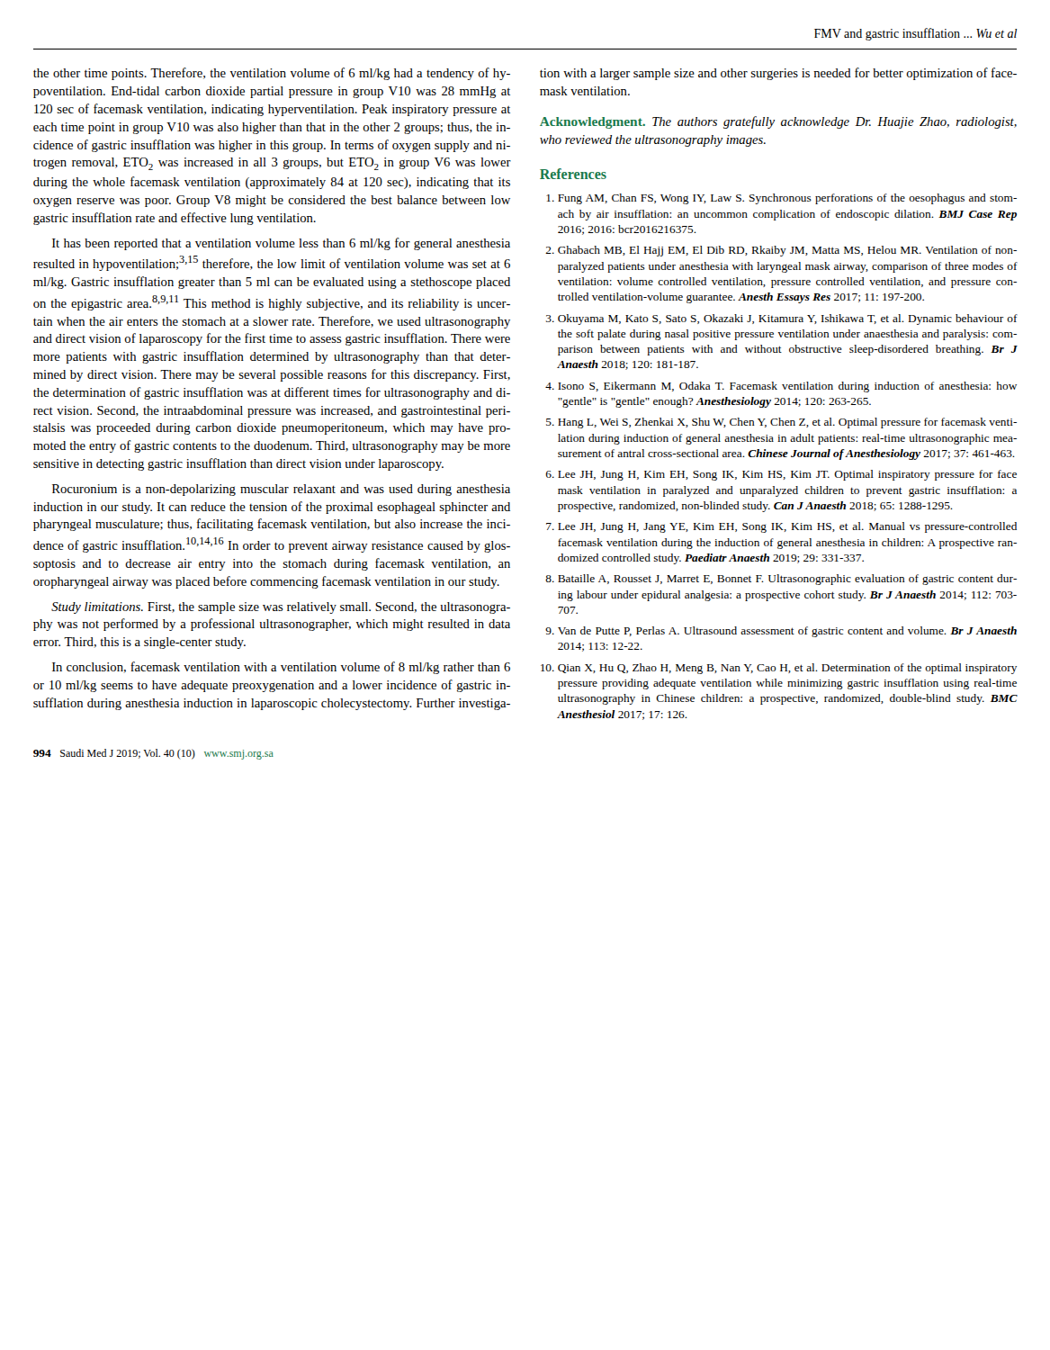FMV and gastric insufflation ... Wu et al
the other time points. Therefore, the ventilation volume of 6 ml/kg had a tendency of hypoventilation. End-tidal carbon dioxide partial pressure in group V10 was 28 mmHg at 120 sec of facemask ventilation, indicating hyperventilation. Peak inspiratory pressure at each time point in group V10 was also higher than that in the other 2 groups; thus, the incidence of gastric insufflation was higher in this group. In terms of oxygen supply and nitrogen removal, ETO2 was increased in all 3 groups, but ETO2 in group V6 was lower during the whole facemask ventilation (approximately 84 at 120 sec), indicating that its oxygen reserve was poor. Group V8 might be considered the best balance between low gastric insufflation rate and effective lung ventilation.
It has been reported that a ventilation volume less than 6 ml/kg for general anesthesia resulted in hypoventilation;3,15 therefore, the low limit of ventilation volume was set at 6 ml/kg. Gastric insufflation greater than 5 ml can be evaluated using a stethoscope placed on the epigastric area.8,9,11 This method is highly subjective, and its reliability is uncertain when the air enters the stomach at a slower rate. Therefore, we used ultrasonography and direct vision of laparoscopy for the first time to assess gastric insufflation. There were more patients with gastric insufflation determined by ultrasonography than that determined by direct vision. There may be several possible reasons for this discrepancy. First, the determination of gastric insufflation was at different times for ultrasonography and direct vision. Second, the intraabdominal pressure was increased, and gastrointestinal peristalsis was proceeded during carbon dioxide pneumoperitoneum, which may have promoted the entry of gastric contents to the duodenum. Third, ultrasonography may be more sensitive in detecting gastric insufflation than direct vision under laparoscopy.
Rocuronium is a non-depolarizing muscular relaxant and was used during anesthesia induction in our study. It can reduce the tension of the proximal esophageal sphincter and pharyngeal musculature; thus, facilitating facemask ventilation, but also increase the incidence of gastric insufflation.10,14,16 In order to prevent airway resistance caused by glossoptosis and to decrease air entry into the stomach during facemask ventilation, an oropharyngeal airway was placed before commencing facemask ventilation in our study.
Study limitations. First, the sample size was relatively small. Second, the ultrasonography was not performed by a professional ultrasonographer, which might resulted in data error. Third, this is a single-center study.
In conclusion, facemask ventilation with a ventilation volume of 8 ml/kg rather than 6 or 10 ml/kg seems to have adequate preoxygenation and a lower incidence of gastric insufflation during anesthesia induction in laparoscopic cholecystectomy. Further investigation with a larger sample size and other surgeries is needed for better optimization of facemask ventilation.
Acknowledgment.
The authors gratefully acknowledge Dr. Huajie Zhao, radiologist, who reviewed the ultrasonography images.
References
Fung AM, Chan FS, Wong IY, Law S. Synchronous perforations of the oesophagus and stomach by air insufflation: an uncommon complication of endoscopic dilation. BMJ Case Rep 2016; 2016: bcr2016216375.
Ghabach MB, El Hajj EM, El Dib RD, Rkaiby JM, Matta MS, Helou MR. Ventilation of nonparalyzed patients under anesthesia with laryngeal mask airway, comparison of three modes of ventilation: volume controlled ventilation, pressure controlled ventilation, and pressure controlled ventilation-volume guarantee. Anesth Essays Res 2017; 11: 197-200.
Okuyama M, Kato S, Sato S, Okazaki J, Kitamura Y, Ishikawa T, et al. Dynamic behaviour of the soft palate during nasal positive pressure ventilation under anaesthesia and paralysis: comparison between patients with and without obstructive sleep-disordered breathing. Br J Anaesth 2018; 120: 181-187.
Isono S, Eikermann M, Odaka T. Facemask ventilation during induction of anesthesia: how "gentle" is "gentle" enough? Anesthesiology 2014; 120: 263-265.
Hang L, Wei S, Zhenkai X, Shu W, Chen Y, Chen Z, et al. Optimal pressure for facemask ventilation during induction of general anesthesia in adult patients: real-time ultrasonographic measurement of antral cross-sectional area. Chinese Journal of Anesthesiology 2017; 37: 461-463.
Lee JH, Jung H, Kim EH, Song IK, Kim HS, Kim JT. Optimal inspiratory pressure for face mask ventilation in paralyzed and unparalyzed children to prevent gastric insufflation: a prospective, randomized, non-blinded study. Can J Anaesth 2018; 65: 1288-1295.
Lee JH, Jung H, Jang YE, Kim EH, Song IK, Kim HS, et al. Manual vs pressure-controlled facemask ventilation during the induction of general anesthesia in children: A prospective randomized controlled study. Paediatr Anaesth 2019; 29: 331-337.
Bataille A, Rousset J, Marret E, Bonnet F. Ultrasonographic evaluation of gastric content during labour under epidural analgesia: a prospective cohort study. Br J Anaesth 2014; 112: 703-707.
Van de Putte P, Perlas A. Ultrasound assessment of gastric content and volume. Br J Anaesth 2014; 113: 12-22.
Qian X, Hu Q, Zhao H, Meng B, Nan Y, Cao H, et al. Determination of the optimal inspiratory pressure providing adequate ventilation while minimizing gastric insufflation using real-time ultrasonography in Chinese children: a prospective, randomized, double-blind study. BMC Anesthesiol 2017; 17: 126.
994 Saudi Med J 2019; Vol. 40 (10) www.smj.org.sa